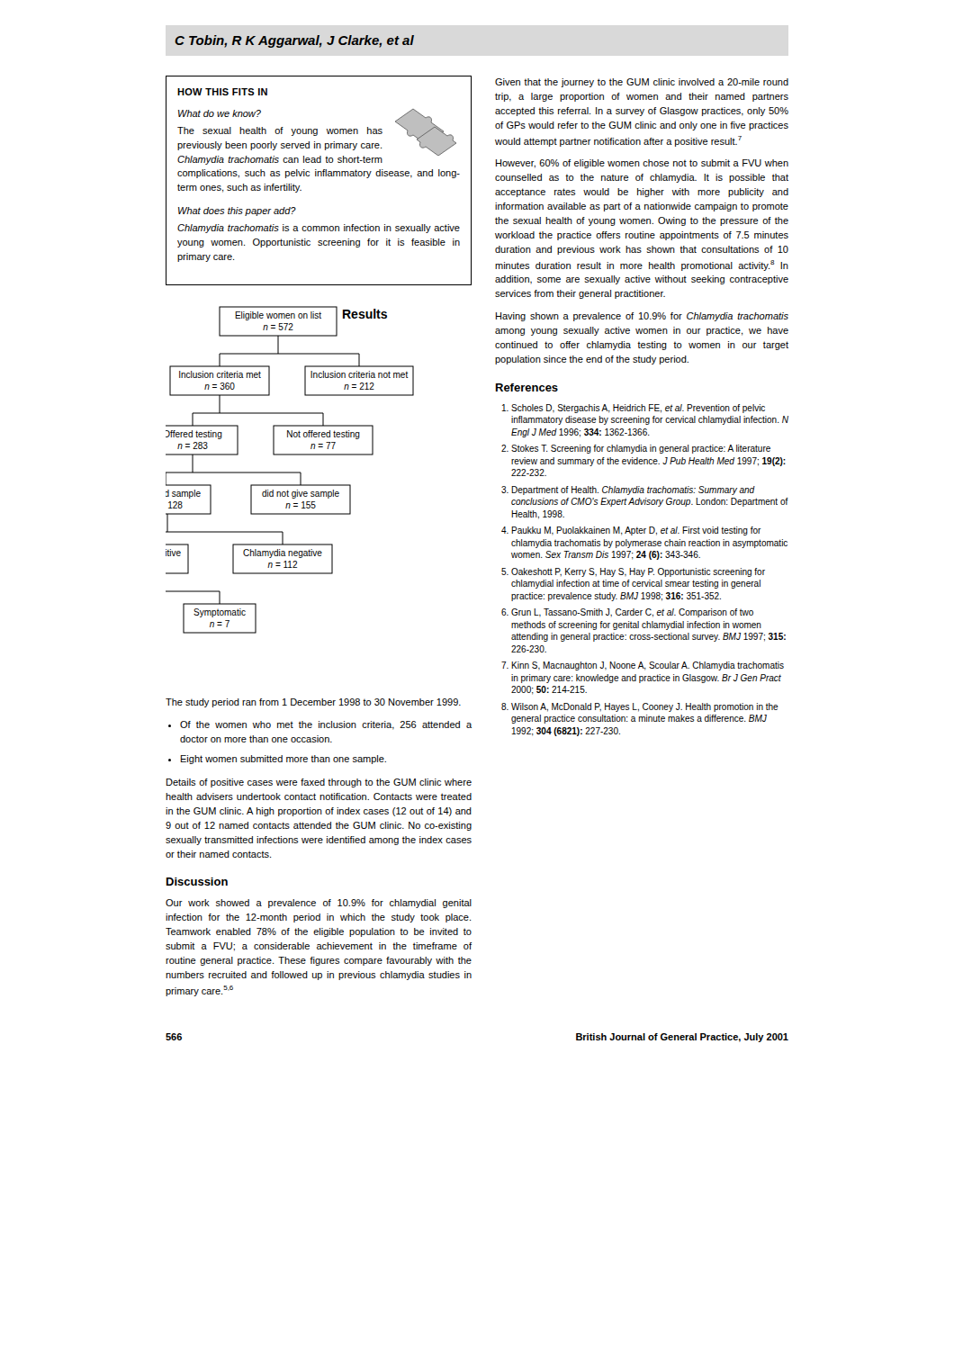C Tobin, R K Aggarwal, J Clarke, et al
HOW THIS FITS IN
What do we know?
The sexual health of young women has previously been poorly served in primary care. Chlamydia trachomatis can lead to short-term complications, such as pelvic inflammatory disease, and long-term ones, such as infertility.
What does this paper add?
Chlamydia trachomatis is a common infection in sexually active young women. Opportunistic screening for it is feasible in primary care.
Results
Eligible women on list n = 572 Inclusion criteria met n = 360 Inclusion criteria not met n = 212 Offered testing n = 283 Not offered testing n = 77 Supplied sample n = 128 did not give sample n = 155 Chlamydia positive n = 14 Chlamydia negative n = 112 Asymptomatic n = 7 Symptomatic n = 7
The study period ran from 1 December 1998 to 30 November 1999.
Of the women who met the inclusion criteria, 256 attended a doctor on more than one occasion.
Eight women submitted more than one sample.
Details of positive cases were faxed through to the GUM clinic where health advisers undertook contact notification. Contacts were treated in the GUM clinic. A high proportion of index cases (12 out of 14) and 9 out of 12 named contacts attended the GUM clinic. No co-existing sexually transmitted infections were identified among the index cases or their named contacts.
Discussion
Our work showed a prevalence of 10.9% for chlamydial genital infection for the 12-month period in which the study took place. Teamwork enabled 78% of the eligible population to be invited to submit a FVU; a considerable achievement in the timeframe of routine general practice. These figures compare favourably with the numbers recruited and followed up in previous chlamydia studies in primary care.5,6
Given that the journey to the GUM clinic involved a 20-mile round trip, a large proportion of women and their named partners accepted this referral. In a survey of Glasgow practices, only 50% of GPs would refer to the GUM clinic and only one in five practices would attempt partner notification after a positive result.7
However, 60% of eligible women chose not to submit a FVU when counselled as to the nature of chlamydia. It is possible that acceptance rates would be higher with more publicity and information available as part of a nationwide campaign to promote the sexual health of young women. Owing to the pressure of the workload the practice offers routine appointments of 7.5 minutes duration and previous work has shown that consultations of 10 minutes duration result in more health promotional activity.8 In addition, some are sexually active without seeking contraceptive services from their general practitioner.
Having shown a prevalence of 10.9% for Chlamydia trachomatis among young sexually active women in our practice, we have continued to offer chlamydia testing to women in our target population since the end of the study period.
References
Scholes D, Stergachis A, Heidrich FE, et al. Prevention of pelvic inflammatory disease by screening for cervical chlamydial infection. N Engl J Med 1996; 334: 1362-1366.
Stokes T. Screening for chlamydia in general practice: A literature review and summary of the evidence. J Pub Health Med 1997; 19(2): 222-232.
Department of Health. Chlamydia trachomatis: Summary and conclusions of CMO's Expert Advisory Group. London: Department of Health, 1998.
Paukku M, Puolakkainen M, Apter D, et al. First void testing for chlamydia trachomatis by polymerase chain reaction in asymptomatic women. Sex Transm Dis 1997; 24 (6): 343-346.
Oakeshott P, Kerry S, Hay S, Hay P. Opportunistic screening for chlamydial infection at time of cervical smear testing in general practice: prevalence study. BMJ 1998; 316: 351-352.
Grun L, Tassano-Smith J, Carder C, et al. Comparison of two methods of screening for genital chlamydial infection in women attending in general practice: cross-sectional survey. BMJ 1997; 315: 226-230.
Kinn S, Macnaughton J, Noone A, Scoular A. Chlamydia trachomatis in primary care: knowledge and practice in Glasgow. Br J Gen Pract 2000; 50: 214-215.
Wilson A, McDonald P, Hayes L, Cooney J. Health promotion in the general practice consultation: a minute makes a difference. BMJ 1992; 304 (6821): 227-230.
566
British Journal of General Practice, July 2001